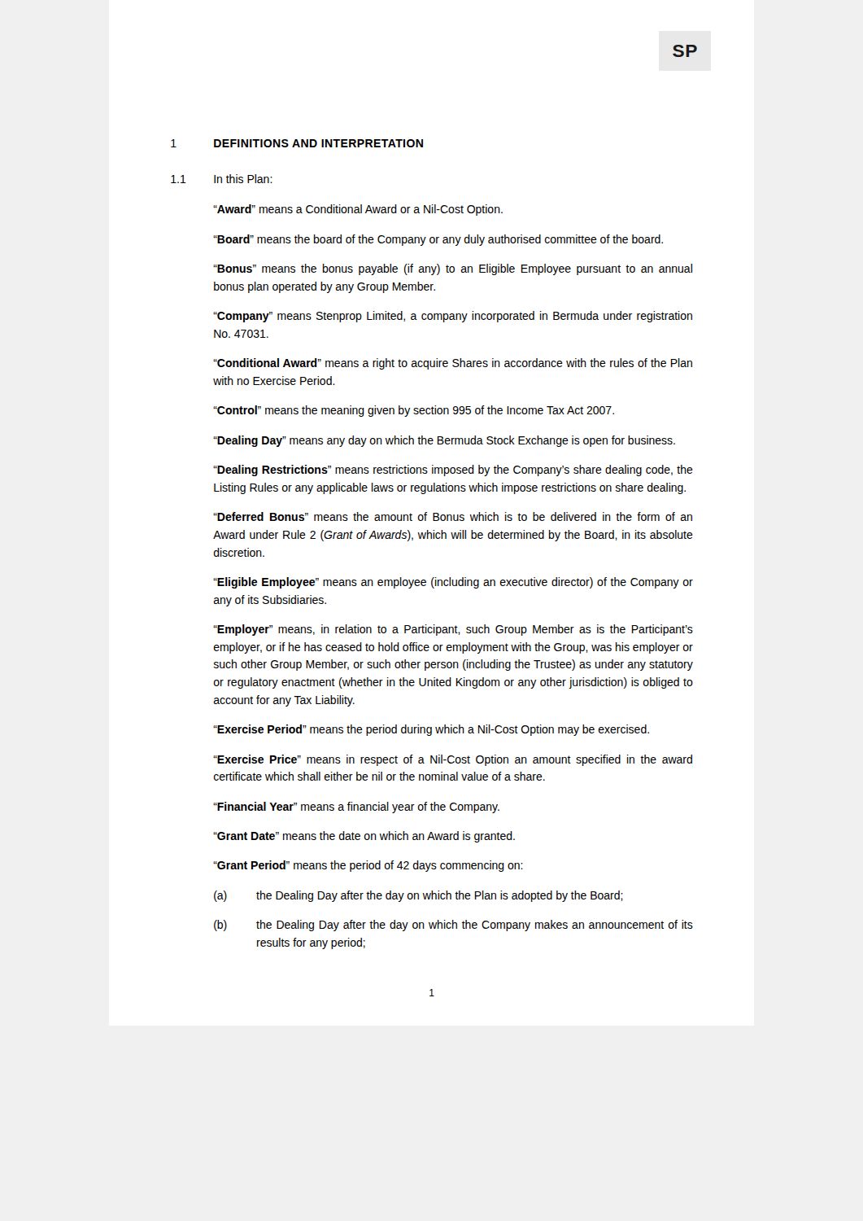SP
1
DEFINITIONS AND INTERPRETATION
1.1
In this Plan:
“Award” means a Conditional Award or a Nil-Cost Option.
“Board” means the board of the Company or any duly authorised committee of the board.
“Bonus” means the bonus payable (if any) to an Eligible Employee pursuant to an annual bonus plan operated by any Group Member.
“Company” means Stenprop Limited, a company incorporated in Bermuda under registration No. 47031.
“Conditional Award” means a right to acquire Shares in accordance with the rules of the Plan with no Exercise Period.
“Control” means the meaning given by section 995 of the Income Tax Act 2007.
“Dealing Day” means any day on which the Bermuda Stock Exchange is open for business.
“Dealing Restrictions” means restrictions imposed by the Company’s share dealing code, the Listing Rules or any applicable laws or regulations which impose restrictions on share dealing.
“Deferred Bonus” means the amount of Bonus which is to be delivered in the form of an Award under Rule 2 (Grant of Awards), which will be determined by the Board, in its absolute discretion.
“Eligible Employee” means an employee (including an executive director) of the Company or any of its Subsidiaries.
“Employer” means, in relation to a Participant, such Group Member as is the Participant’s employer, or if he has ceased to hold office or employment with the Group, was his employer or such other Group Member, or such other person (including the Trustee) as under any statutory or regulatory enactment (whether in the United Kingdom or any other jurisdiction) is obliged to account for any Tax Liability.
“Exercise Period” means the period during which a Nil-Cost Option may be exercised.
“Exercise Price” means in respect of a Nil-Cost Option an amount specified in the award certificate which shall either be nil or the nominal value of a share.
“Financial Year” means a financial year of the Company.
“Grant Date” means the date on which an Award is granted.
“Grant Period” means the period of 42 days commencing on:
(a) the Dealing Day after the day on which the Plan is adopted by the Board;
(b) the Dealing Day after the day on which the Company makes an announcement of its results for any period;
1